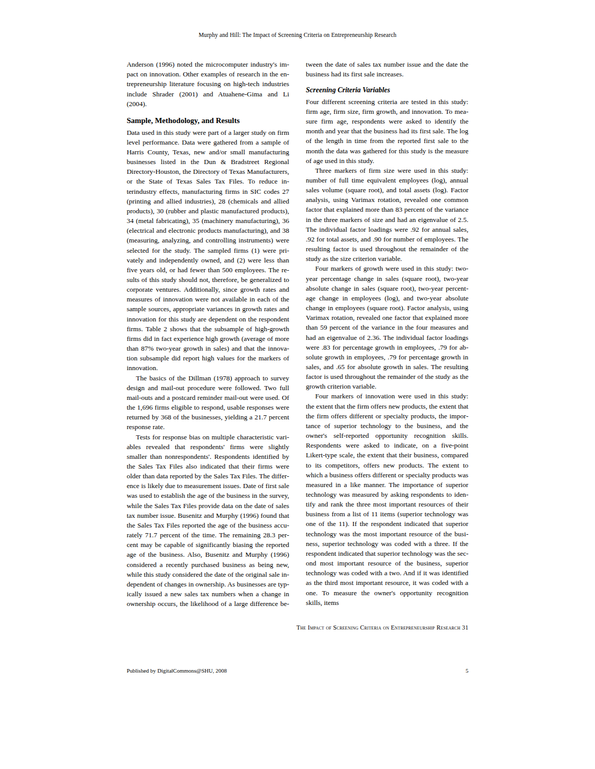Murphy and Hill: The Impact of Screening Criteria on Entrepreneurship Research
Anderson (1996) noted the microcomputer industry's impact on innovation. Other examples of research in the entrepreneurship literature focusing on high-tech industries include Shrader (2001) and Atuahene-Gima and Li (2004).
Sample, Methodology, and Results
Data used in this study were part of a larger study on firm level performance. Data were gathered from a sample of Harris County, Texas, new and/or small manufacturing businesses listed in the Dun & Bradstreet Regional Directory-Houston, the Directory of Texas Manufacturers, or the State of Texas Sales Tax Files. To reduce interindustry effects, manufacturing firms in SIC codes 27 (printing and allied industries), 28 (chemicals and allied products), 30 (rubber and plastic manufactured products), 34 (metal fabricating), 35 (machinery manufacturing), 36 (electrical and electronic products manufacturing), and 38 (measuring, analyzing, and controlling instruments) were selected for the study. The sampled firms (1) were privately and independently owned, and (2) were less than five years old, or had fewer than 500 employees. The results of this study should not, therefore, be generalized to corporate ventures. Additionally, since growth rates and measures of innovation were not available in each of the sample sources, appropriate variances in growth rates and innovation for this study are dependent on the respondent firms. Table 2 shows that the subsample of high-growth firms did in fact experience high growth (average of more than 87% two-year growth in sales) and that the innovation subsample did report high values for the markers of innovation.
The basics of the Dillman (1978) approach to survey design and mail-out procedure were followed. Two full mail-outs and a postcard reminder mail-out were used. Of the 1,696 firms eligible to respond, usable responses were returned by 368 of the businesses, yielding a 21.7 percent response rate.
Tests for response bias on multiple characteristic variables revealed that respondents' firms were slightly smaller than nonrespondents'. Respondents identified by the Sales Tax Files also indicated that their firms were older than data reported by the Sales Tax Files. The difference is likely due to measurement issues. Date of first sale was used to establish the age of the business in the survey, while the Sales Tax Files provide data on the date of sales tax number issue. Busenitz and Murphy (1996) found that the Sales Tax Files reported the age of the business accurately 71.7 percent of the time. The remaining 28.3 percent may be capable of significantly biasing the reported age of the business. Also, Busenitz and Murphy (1996) considered a recently purchased business as being new, while this study considered the date of the original sale independent of changes in ownership. As businesses are typically issued a new sales tax numbers when a change in ownership occurs, the likelihood of a large difference between the date of sales tax number issue and the date the business had its first sale increases.
Screening Criteria Variables
Four different screening criteria are tested in this study: firm age, firm size, firm growth, and innovation. To measure firm age, respondents were asked to identify the month and year that the business had its first sale. The log of the length in time from the reported first sale to the month the data was gathered for this study is the measure of age used in this study.
Three markers of firm size were used in this study: number of full time equivalent employees (log), annual sales volume (square root), and total assets (log). Factor analysis, using Varimax rotation, revealed one common factor that explained more than 83 percent of the variance in the three markers of size and had an eigenvalue of 2.5. The individual factor loadings were .92 for annual sales, .92 for total assets, and .90 for number of employees. The resulting factor is used throughout the remainder of the study as the size criterion variable.
Four markers of growth were used in this study: two-year percentage change in sales (square root), two-year absolute change in sales (square root), two-year percentage change in employees (log), and two-year absolute change in employees (square root). Factor analysis, using Varimax rotation, revealed one factor that explained more than 59 percent of the variance in the four measures and had an eigenvalue of 2.36. The individual factor loadings were .83 for percentage growth in employees, .79 for absolute growth in employees, .79 for percentage growth in sales, and .65 for absolute growth in sales. The resulting factor is used throughout the remainder of the study as the growth criterion variable.
Four markers of innovation were used in this study: the extent that the firm offers new products, the extent that the firm offers different or specialty products, the importance of superior technology to the business, and the owner's self-reported opportunity recognition skills. Respondents were asked to indicate, on a five-point Likert-type scale, the extent that their business, compared to its competitors, offers new products. The extent to which a business offers different or specialty products was measured in a like manner. The importance of superior technology was measured by asking respondents to identify and rank the three most important resources of their business from a list of 11 items (superior technology was one of the 11). If the respondent indicated that superior technology was the most important resource of the business, superior technology was coded with a three. If the respondent indicated that superior technology was the second most important resource of the business, superior technology was coded with a two. And if it was identified as the third most important resource, it was coded with a one. To measure the owner's opportunity recognition skills, items
The Impact of Screening Criteria on Entrepreneurship Research 31
Published by DigitalCommons@SHU, 2008
5